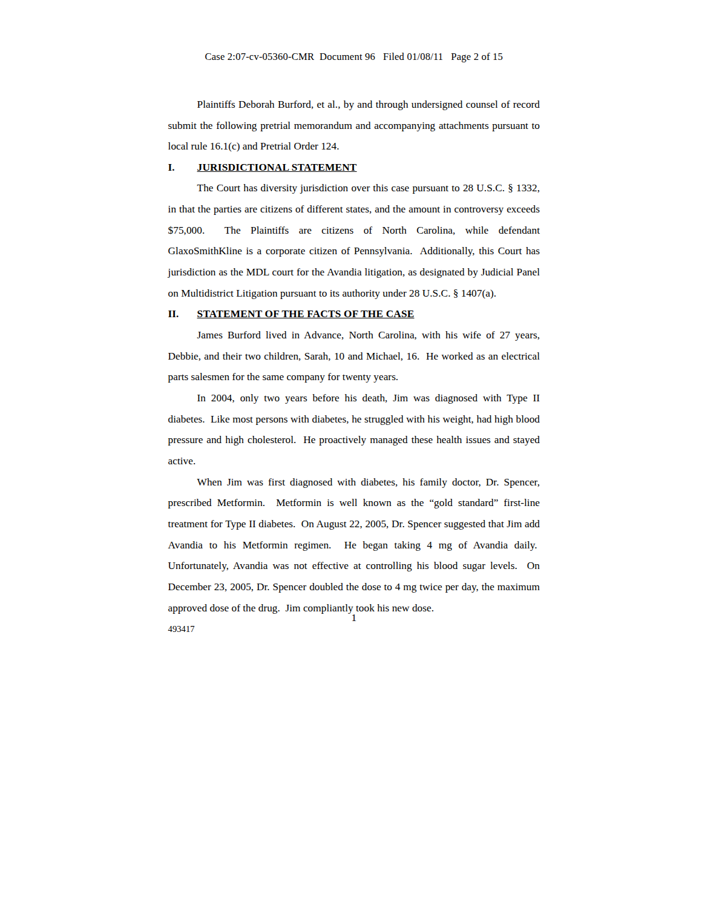Case 2:07-cv-05360-CMR Document 96 Filed 01/08/11 Page 2 of 15
Plaintiffs Deborah Burford, et al., by and through undersigned counsel of record submit the following pretrial memorandum and accompanying attachments pursuant to local rule 16.1(c) and Pretrial Order 124.
I. JURISDICTIONAL STATEMENT
The Court has diversity jurisdiction over this case pursuant to 28 U.S.C. § 1332, in that the parties are citizens of different states, and the amount in controversy exceeds $75,000. The Plaintiffs are citizens of North Carolina, while defendant GlaxoSmithKline is a corporate citizen of Pennsylvania. Additionally, this Court has jurisdiction as the MDL court for the Avandia litigation, as designated by Judicial Panel on Multidistrict Litigation pursuant to its authority under 28 U.S.C. § 1407(a).
II. STATEMENT OF THE FACTS OF THE CASE
James Burford lived in Advance, North Carolina, with his wife of 27 years, Debbie, and their two children, Sarah, 10 and Michael, 16. He worked as an electrical parts salesmen for the same company for twenty years.
In 2004, only two years before his death, Jim was diagnosed with Type II diabetes. Like most persons with diabetes, he struggled with his weight, had high blood pressure and high cholesterol. He proactively managed these health issues and stayed active.
When Jim was first diagnosed with diabetes, his family doctor, Dr. Spencer, prescribed Metformin. Metformin is well known as the “gold standard” first-line treatment for Type II diabetes. On August 22, 2005, Dr. Spencer suggested that Jim add Avandia to his Metformin regimen. He began taking 4 mg of Avandia daily. Unfortunately, Avandia was not effective at controlling his blood sugar levels. On December 23, 2005, Dr. Spencer doubled the dose to 4 mg twice per day, the maximum approved dose of the drug. Jim compliantly took his new dose.
1
493417